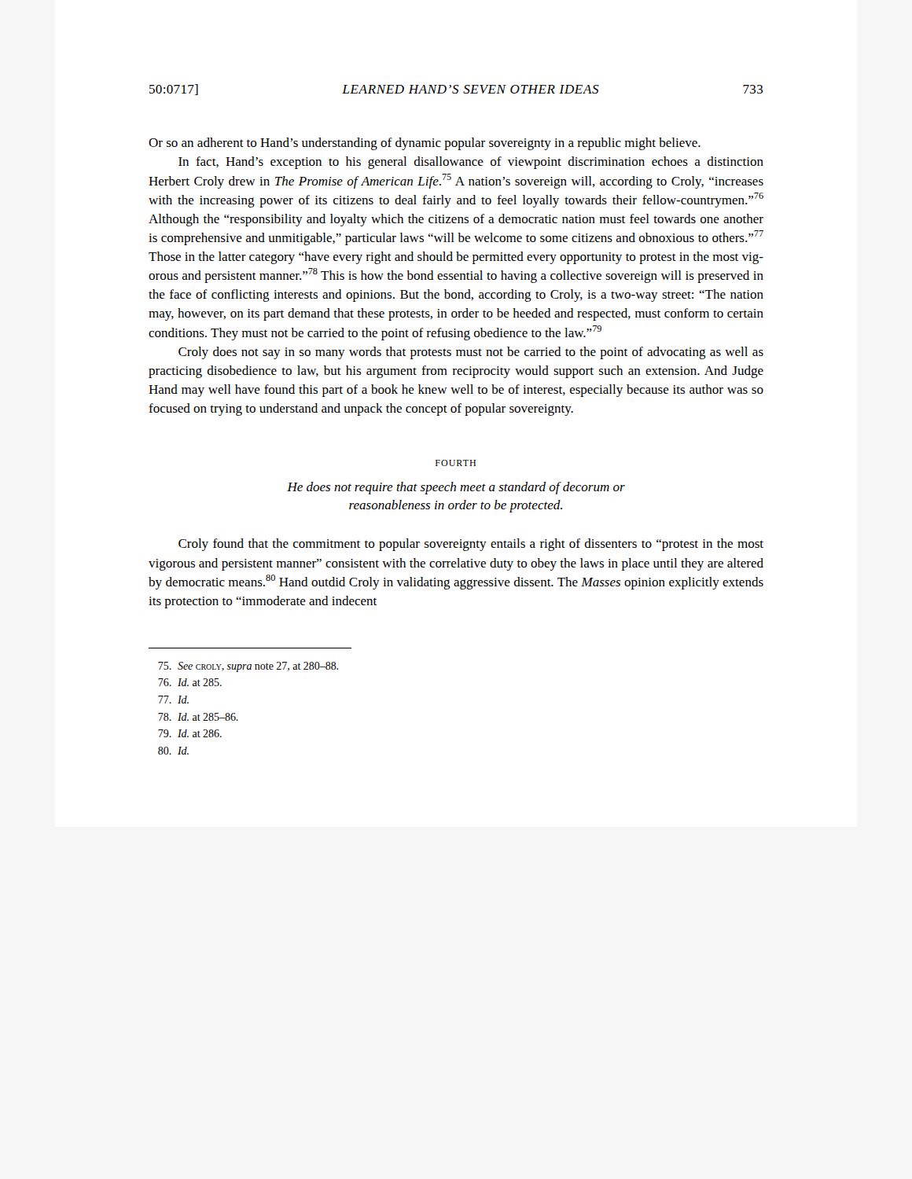50:0717] Learned Hand’s Seven Other Ideas 733
Or so an adherent to Hand’s understanding of dynamic popular sovereignty in a republic might believe.
In fact, Hand’s exception to his general disallowance of viewpoint discrimination echoes a distinction Herbert Croly drew in The Promise of American Life.75 A nation’s sovereign will, according to Croly, “increases with the increasing power of its citizens to deal fairly and to feel loyally towards their fellow-countrymen.”76 Although the “responsibility and loyalty which the citizens of a democratic nation must feel towards one another is comprehensive and unmitigable,” particular laws “will be welcome to some citizens and obnoxious to others.”77 Those in the latter category “have every right and should be permitted every opportunity to protest in the most vigorous and persistent manner.”78 This is how the bond essential to having a collective sovereign will is preserved in the face of conflicting interests and opinions. But the bond, according to Croly, is a two-way street: “The nation may, however, on its part demand that these protests, in order to be heeded and respected, must conform to certain conditions. They must not be carried to the point of refusing obedience to the law.”79
Croly does not say in so many words that protests must not be carried to the point of advocating as well as practicing disobedience to law, but his argument from reciprocity would support such an extension. And Judge Hand may well have found this part of a book he knew well to be of interest, especially because its author was so focused on trying to understand and unpack the concept of popular sovereignty.
Fourth
He does not require that speech meet a standard of decorum or
reasonableness in order to be protected.
Croly found that the commitment to popular sovereignty entails a right of dissenters to “protest in the most vigorous and persistent manner” consistent with the correlative duty to obey the laws in place until they are altered by democratic means.80 Hand outdid Croly in validating aggressive dissent. The Masses opinion explicitly extends its protection to “immoderate and indecent
75. See Croly, supra note 27, at 280–88.
76. Id. at 285.
77. Id.
78. Id. at 285–86.
79. Id. at 286.
80. Id.